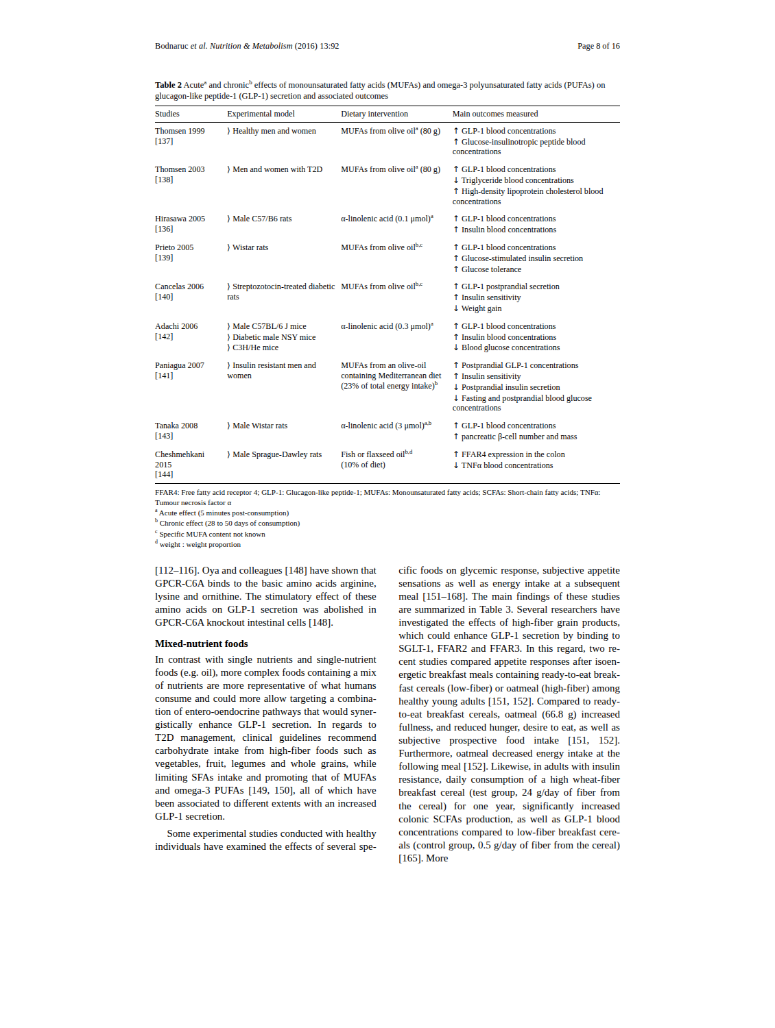Bodnaruc et al. Nutrition & Metabolism (2016) 13:92
Page 8 of 16
Table 2 Acutea and chronicb effects of monounsaturated fatty acids (MUFAs) and omega-3 polyunsaturated fatty acids (PUFAs) on glucagon-like peptide-1 (GLP-1) secretion and associated outcomes
| Studies | Experimental model | Dietary intervention | Main outcomes measured |
| --- | --- | --- | --- |
| Thomsen 1999 [137] | ⟩ Healthy men and women | MUFAs from olive oil a (80 g) | ↑ GLP-1 blood concentrations ↑ Glucose-insulinotropic peptide blood concentrations |
| Thomsen 2003 [138] | ⟩ Men and women with T2D | MUFAs from olive oil a (80 g) | ↑ GLP-1 blood concentrations ↓ Triglyceride blood concentrations ↑ High-density lipoprotein cholesterol blood concentrations |
| Hirasawa 2005 [136] | ⟩ Male C57/B6 rats | α-linolenic acid (0.1 μmol) a | ↑ GLP-1 blood concentrations ↑ Insulin blood concentrations |
| Prieto 2005 [139] | ⟩ Wistar rats | MUFAs from olive oil b,c | ↑ GLP-1 blood concentrations ↑ Glucose-stimulated insulin secretion ↑ Glucose tolerance |
| Cancelas 2006 [140] | ⟩ Streptozotocin-treated diabetic rats | MUFAs from olive oil b,c | ↑ GLP-1 postprandial secretion ↑ Insulin sensitivity ↓ Weight gain |
| Adachi 2006 [142] | ⟩ Male C57BL/6 J mice ⟩ Diabetic male NSY mice ⟩ C3H/He mice | α-linolenic acid (0.3 μmol) a | ↑ GLP-1 blood concentrations ↑ Insulin blood concentrations ↓ Blood glucose concentrations |
| Paniagua 2007 [141] | ⟩ Insulin resistant men and women | MUFAs from an olive-oil containing Mediterranean diet (23% of total energy intake) b | ↑ Postprandial GLP-1 concentrations ↑ Insulin sensitivity ↓ Postprandial insulin secretion ↓ Fasting and postprandial blood glucose concentrations |
| Tanaka 2008 [143] | ⟩ Male Wistar rats | α-linolenic acid (3 μmol) a,b | ↑ GLP-1 blood concentrations ↑ pancreatic β-cell number and mass |
| Cheshmehkani 2015 [144] | ⟩ Male Sprague-Dawley rats | Fish or flaxseed oil b,d (10% of diet) | ↑ FFAR4 expression in the colon ↓ TNFα blood concentrations |
FFAR4: Free fatty acid receptor 4; GLP-1: Glucagon-like peptide-1; MUFAs: Monounsaturated fatty acids; SCFAs: Short-chain fatty acids; TNFα: Tumour necrosis factor α
a Acute effect (5 minutes post-consumption)
b Chronic effect (28 to 50 days of consumption)
c Specific MUFA content not known
d weight : weight proportion
[112–116]. Oya and colleagues [148] have shown that GPCR-C6A binds to the basic amino acids arginine, lysine and ornithine. The stimulatory effect of these amino acids on GLP-1 secretion was abolished in GPCR-C6A knockout intestinal cells [148].
Mixed-nutrient foods
In contrast with single nutrients and single-nutrient foods (e.g. oil), more complex foods containing a mix of nutrients are more representative of what humans consume and could more allow targeting a combination of entero-oendocrine pathways that would synergistically enhance GLP-1 secretion. In regards to T2D management, clinical guidelines recommend carbohydrate intake from high-fiber foods such as vegetables, fruit, legumes and whole grains, while limiting SFAs intake and promoting that of MUFAs and omega-3 PUFAs [149, 150], all of which have been associated to different extents with an increased GLP-1 secretion.
Some experimental studies conducted with healthy individuals have examined the effects of several specific foods on glycemic response, subjective appetite sensations as well as energy intake at a subsequent meal [151–168]. The main findings of these studies are summarized in Table 3. Several researchers have investigated the effects of high-fiber grain products, which could enhance GLP-1 secretion by binding to SGLT-1, FFAR2 and FFAR3. In this regard, two recent studies compared appetite responses after isoenergetic breakfast meals containing ready-to-eat breakfast cereals (low-fiber) or oatmeal (high-fiber) among healthy young adults [151, 152]. Compared to ready-to-eat breakfast cereals, oatmeal (66.8 g) increased fullness, and reduced hunger, desire to eat, as well as subjective prospective food intake [151, 152]. Furthermore, oatmeal decreased energy intake at the following meal [152]. Likewise, in adults with insulin resistance, daily consumption of a high wheat-fiber breakfast cereal (test group, 24 g/day of fiber from the cereal) for one year, significantly increased colonic SCFAs production, as well as GLP-1 blood concentrations compared to low-fiber breakfast cereals (control group, 0.5 g/day of fiber from the cereal) [165]. More